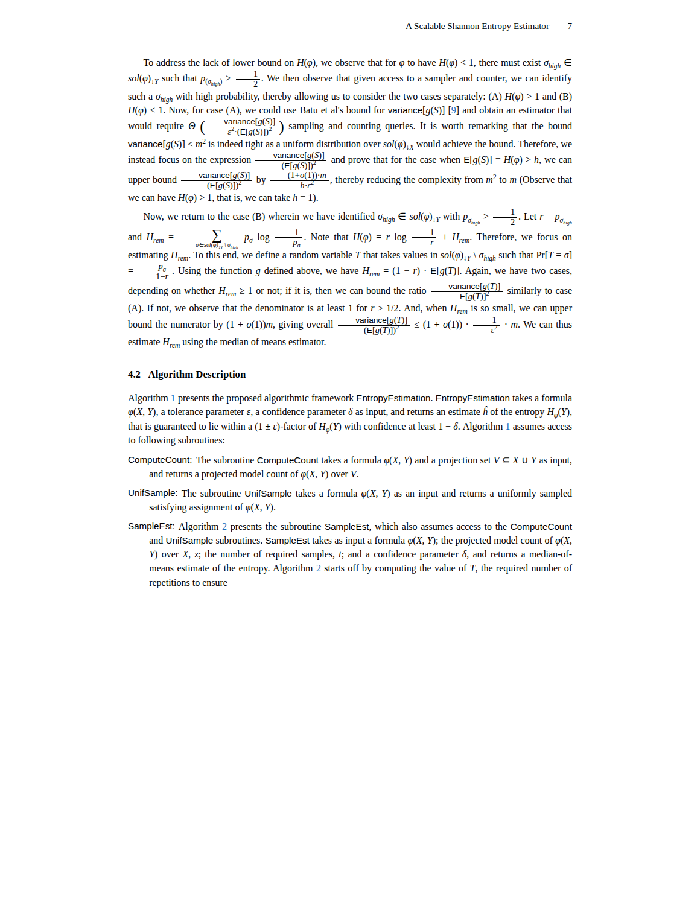A Scalable Shannon Entropy Estimator 7
To address the lack of lower bound on H(φ), we observe that for φ to have H(φ) < 1, there must exist σhigh ∈ sol(φ)↓Y such that p(σhigh) > 12. We then observe that given access to a sampler and counter, we can identify such a σhigh with high probability, thereby allowing us to consider the two cases separately: (A) H(φ) > 1 and (B) H(φ) < 1. Now, for case (A), we could use Batu et al's bound for variance[g(S)] [9] and obtain an estimator that would require Θ (variance[g(S)] ε2·(E[g(S)])2) sampling and counting queries. It is worth remarking that the bound variance[g(S)] ≤ m2 is indeed tight as a uniform distribution over sol(φ)↓X would achieve the bound. Therefore, we instead focus on the expression variance[g(S)](E[g(S)])2 and prove that for the case when E[g(S)] = H(φ) > h, we can upper bound variance[g(S)](E[g(S)])2 by (1+o(1))·m h·ε2, thereby reducing the complexity from m2 to m (Observe that we can have H(φ) > 1, that is, we can take h = 1).
Now, we return to the case (B) wherein we have identified σhigh ∈ sol(φ)↓Y with pσhigh > 12. Let r = pσhigh and Hrem = ∑σ∈sol(φ)↓Y \ σhigh pσ log 1 pσ. Note that H(φ) = r log 1 r + Hrem. Therefore, we focus on estimating Hrem. To this end, we define a random variable T that takes values in sol(φ)↓Y \ σhigh such that Pr[T = σ] = pσ 1−r. Using the function g defined above, we have Hrem = (1 − r) · E[g(T)]. Again, we have two cases, depending on whether Hrem ≥ 1 or not; if it is, then we can bound the ratio variance[g(T)] E[g(T)]2 similarly to case (A). If not, we observe that the denominator is at least 1 for r ≥ 1/2. And, when Hrem is so small, we can upper bound the numerator by (1 + o(1))m, giving overall variance[g(T)](E[g(T)])2 ≤ (1 + o(1)) · 1 ε2 · m. We can thus estimate Hrem using the median of means estimator.
4.2 Algorithm Description
Algorithm 1 presents the proposed algorithmic framework EntropyEstimation. EntropyEstimation takes a formula φ(X, Y), a tolerance parameter ε, a confidence parameter δ as input, and returns an estimate ĥ of the entropy Hφ(Y), that is guaranteed to lie within a (1 ± ε)-factor of Hφ(Y) with confidence at least 1 − δ. Algorithm 1 assumes access to following subroutines:
ComputeCount:
The subroutine ComputeCount takes a formula φ(X, Y) and a projection set V ⊆ X ∪ Y as input, and returns a projected model count of φ(X, Y) over V.
UnifSample:
The subroutine UnifSample takes a formula φ(X, Y) as an input and returns a uniformly sampled satisfying assignment of φ(X, Y).
SampleEst:
Algorithm 2 presents the subroutine SampleEst, which also assumes access to the ComputeCount and UnifSample subroutines. SampleEst takes as input a formula φ(X, Y); the projected model count of φ(X, Y) over X, z; the number of required samples, t; and a confidence parameter δ, and returns a median-of-means estimate of the entropy. Algorithm 2 starts off by computing the value of T, the required number of repetitions to ensure